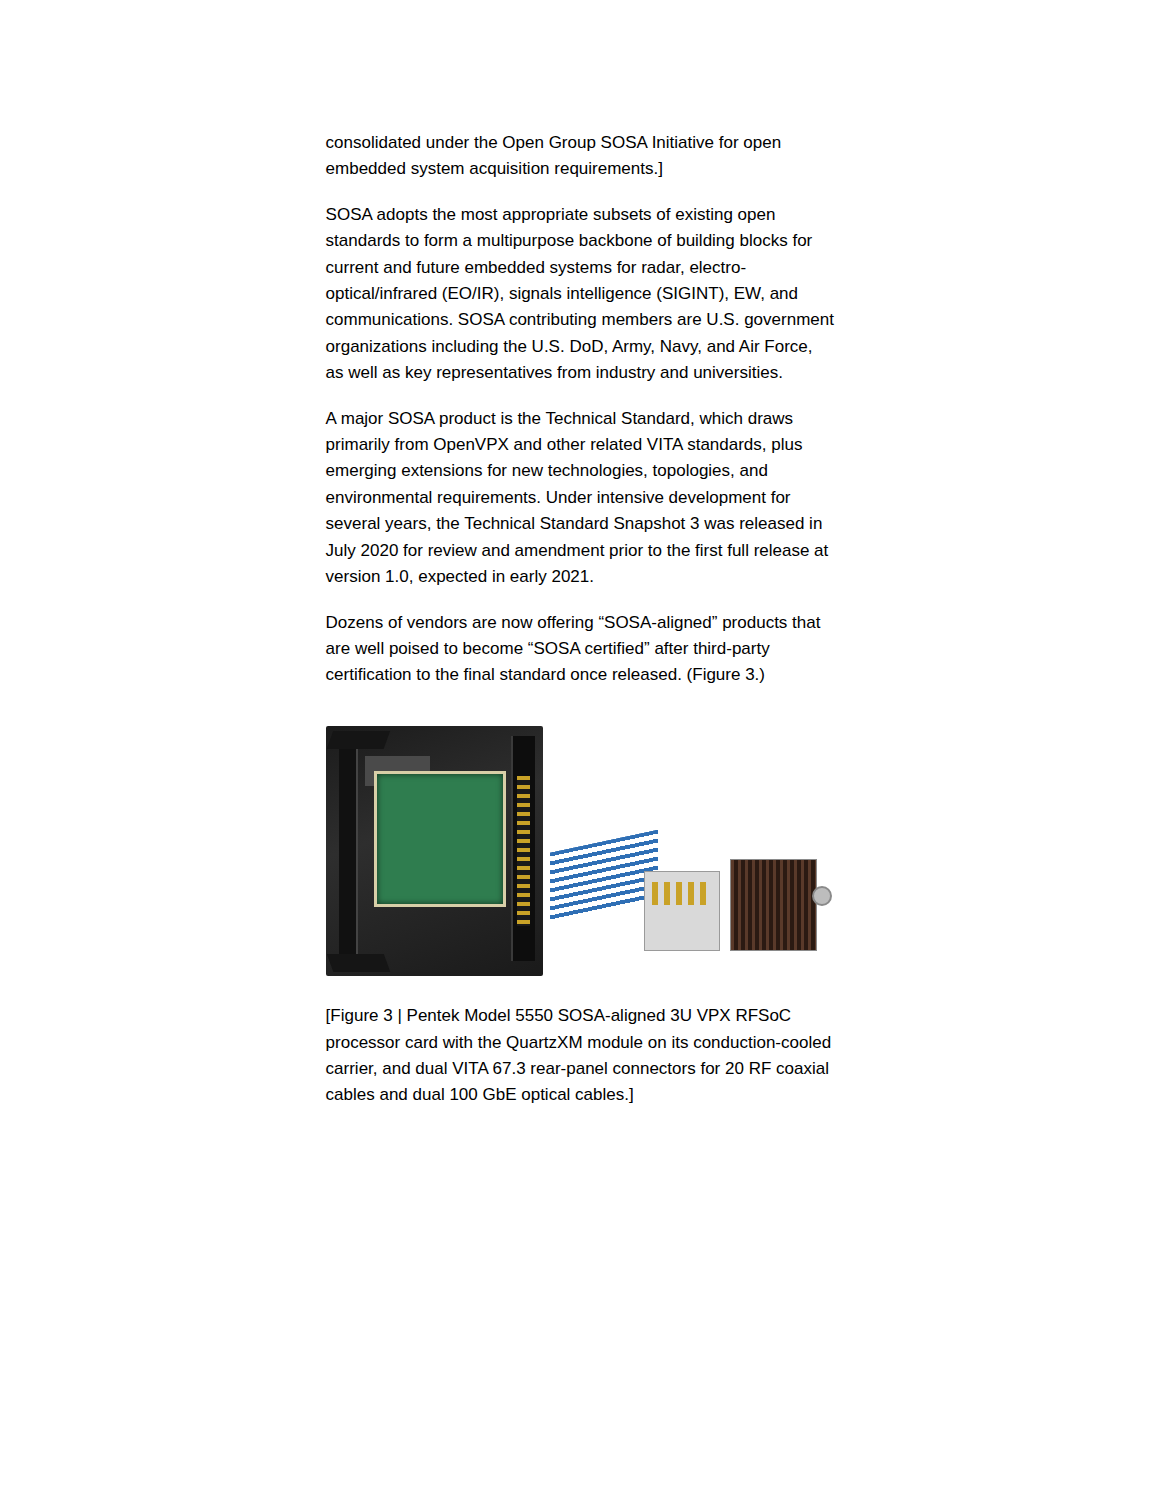consolidated under the Open Group SOSA Initiative for open embedded system acquisition requirements.]
SOSA adopts the most appropriate subsets of existing open standards to form a multipurpose backbone of building blocks for current and future embedded systems for radar, electro-optical/infrared (EO/IR), signals intelligence (SIGINT), EW, and communications. SOSA contributing members are U.S. government organizations including the U.S. DoD, Army, Navy, and Air Force, as well as key representatives from industry and universities.
A major SOSA product is the Technical Standard, which draws primarily from OpenVPX and other related VITA standards, plus emerging extensions for new technologies, topologies, and environmental requirements. Under intensive development for several years, the Technical Standard Snapshot 3 was released in July 2020 for review and amendment prior to the first full release at version 1.0, expected in early 2021.
Dozens of vendors are now offering “SOSA-aligned” products that are well poised to become “SOSA certified” after third-party certification to the final standard once released. (Figure 3.)
[Figure 3 | Pentek Model 5550 SOSA-aligned 3U VPX RFSoC processor card with the QuartzXM module on its conduction-cooled carrier, and dual VITA 67.3 rear-panel connectors for 20 RF coaxial cables and dual 100 GbE optical cables.]